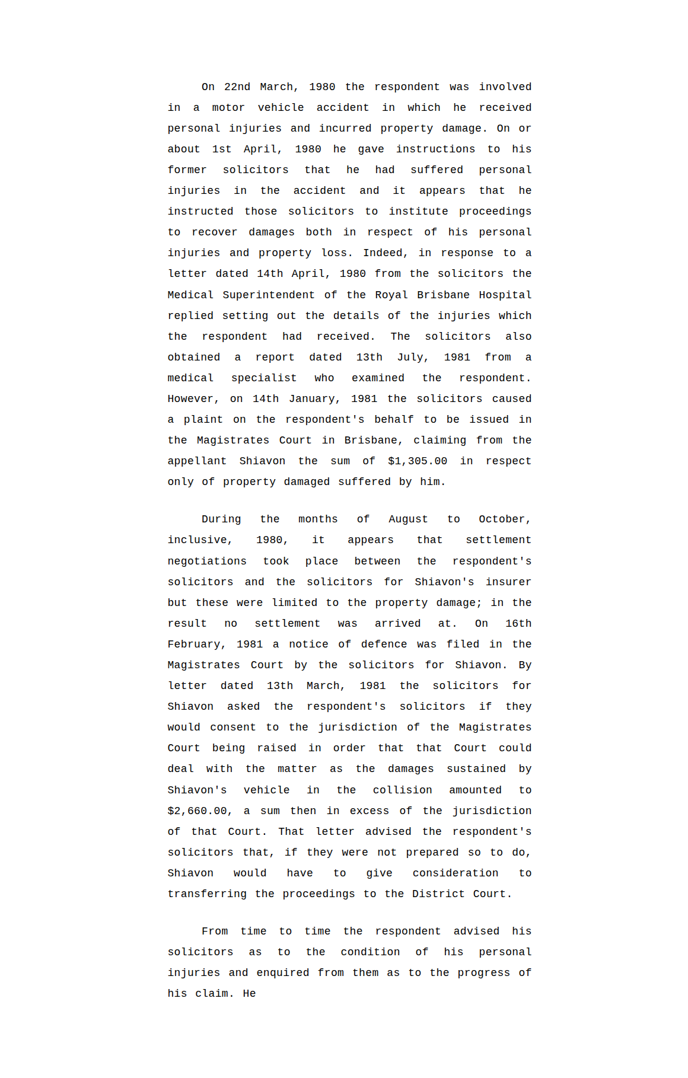On 22nd March, 1980 the respondent was involved in a motor vehicle accident in which he received personal injuries and incurred property damage. On or about 1st April, 1980 he gave instructions to his former solicitors that he had suffered personal injuries in the accident and it appears that he instructed those solicitors to institute proceedings to recover damages both in respect of his personal injuries and property loss. Indeed, in response to a letter dated 14th April, 1980 from the solicitors the Medical Superintendent of the Royal Brisbane Hospital replied setting out the details of the injuries which the respondent had received. The solicitors also obtained a report dated 13th July, 1981 from a medical specialist who examined the respondent. However, on 14th January, 1981 the solicitors caused a plaint on the respondent's behalf to be issued in the Magistrates Court in Brisbane, claiming from the appellant Shiavon the sum of $1,305.00 in respect only of property damaged suffered by him.
During the months of August to October, inclusive, 1980, it appears that settlement negotiations took place between the respondent's solicitors and the solicitors for Shiavon's insurer but these were limited to the property damage; in the result no settlement was arrived at. On 16th February, 1981 a notice of defence was filed in the Magistrates Court by the solicitors for Shiavon. By letter dated 13th March, 1981 the solicitors for Shiavon asked the respondent's solicitors if they would consent to the jurisdiction of the Magistrates Court being raised in order that that Court could deal with the matter as the damages sustained by Shiavon's vehicle in the collision amounted to $2,660.00, a sum then in excess of the jurisdiction of that Court. That letter advised the respondent's solicitors that, if they were not prepared so to do, Shiavon would have to give consideration to transferring the proceedings to the District Court.
From time to time the respondent advised his solicitors as to the condition of his personal injuries and enquired from them as to the progress of his claim. He